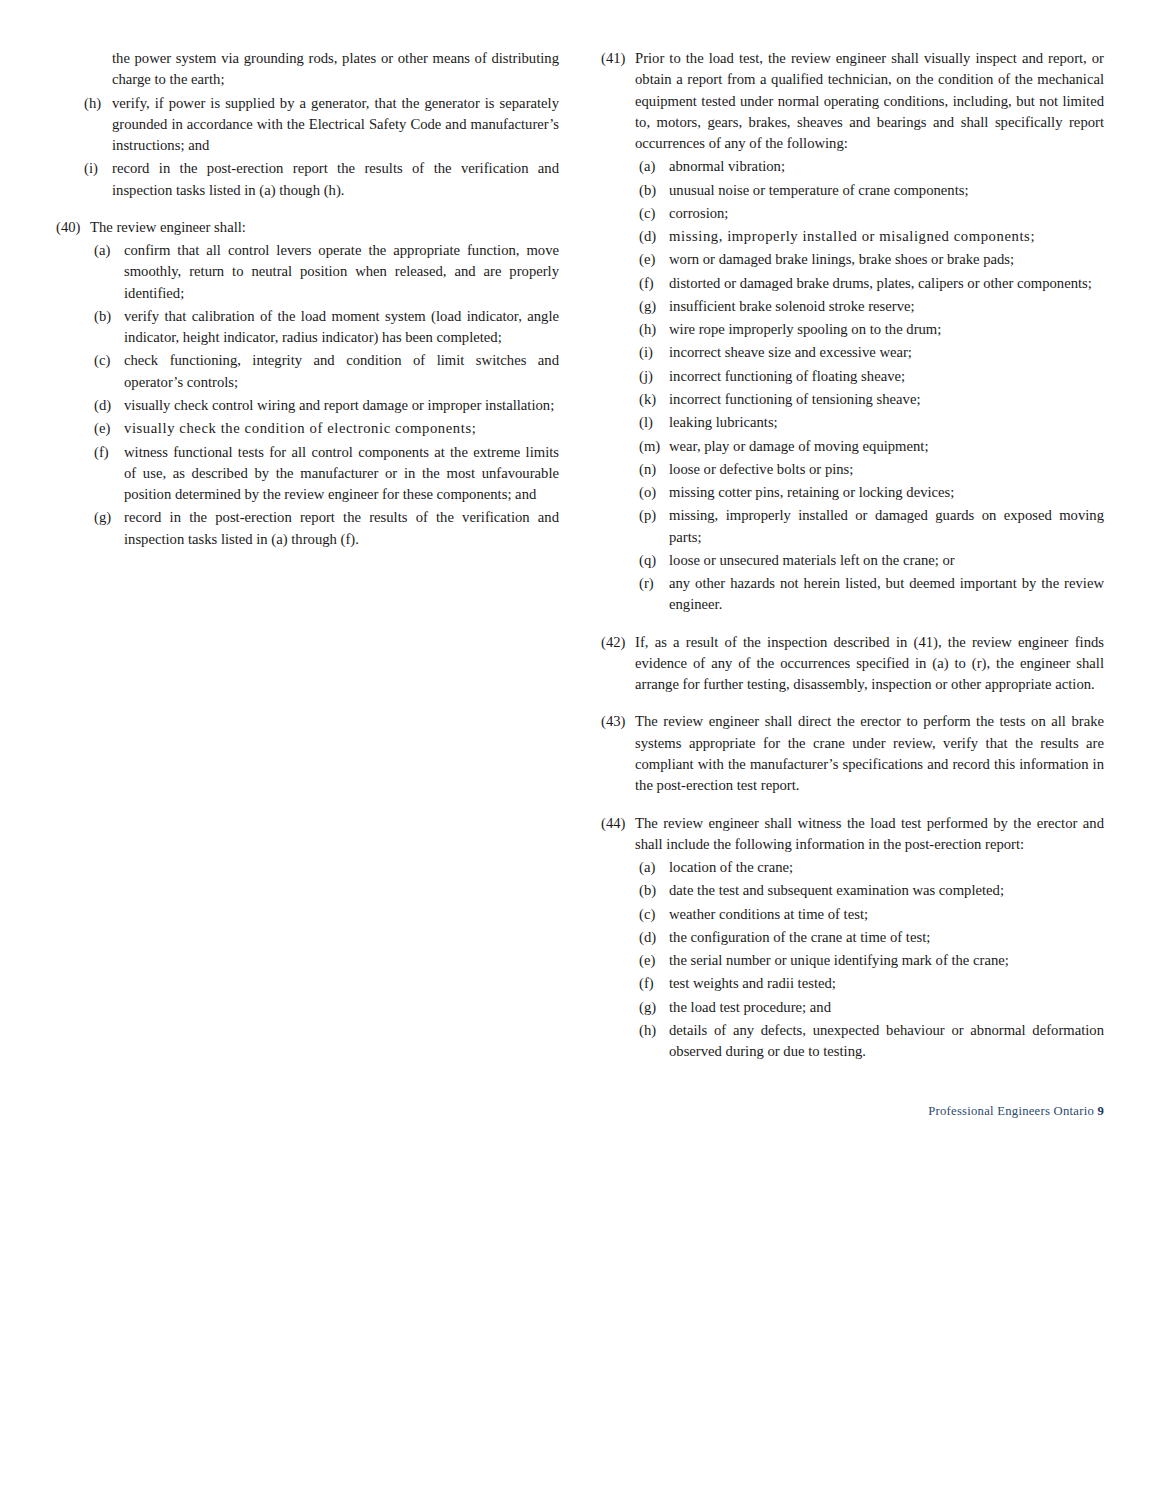the power system via grounding rods, plates or other means of distributing charge to the earth;
(h) verify, if power is supplied by a generator, that the generator is separately grounded in accordance with the Electrical Safety Code and manufacturer’s instructions; and
(i) record in the post-erection report the results of the verification and inspection tasks listed in (a) though (h).
(40)
The review engineer shall:
(a) confirm that all control levers operate the appropriate function, move smoothly, return to neutral position when released, and are properly identified;
(b) verify that calibration of the load moment system (load indicator, angle indicator, height indicator, radius indicator) has been completed;
(c) check functioning, integrity and condition of limit switches and operator’s controls;
(d) visually check control wiring and report damage or improper installation;
(e) visually check the condition of electronic components;
(f) witness functional tests for all control components at the extreme limits of use, as described by the manufacturer or in the most unfavourable position determined by the review engineer for these components; and
(g) record in the post-erection report the results of the verification and inspection tasks listed in (a) through (f).
(41)
Prior to the load test, the review engineer shall visually inspect and report, or obtain a report from a qualified technician, on the condition of the mechanical equipment tested under normal operating conditions, including, but not limited to, motors, gears, brakes, sheaves and bearings and shall specifically report occurrences of any of the following:
(a) abnormal vibration;
(b) unusual noise or temperature of crane components;
(c) corrosion;
(d) missing, improperly installed or misaligned components;
(e) worn or damaged brake linings, brake shoes or brake pads;
(f) distorted or damaged brake drums, plates, calipers or other components;
(g) insufficient brake solenoid stroke reserve;
(h) wire rope improperly spooling on to the drum;
(i) incorrect sheave size and excessive wear;
(j) incorrect functioning of floating sheave;
(k) incorrect functioning of tensioning sheave;
(l) leaking lubricants;
(m) wear, play or damage of moving equipment;
(n) loose or defective bolts or pins;
(o) missing cotter pins, retaining or locking devices;
(p) missing, improperly installed or damaged guards on exposed moving parts;
(q) loose or unsecured materials left on the crane; or
(r) any other hazards not herein listed, but deemed important by the review engineer.
(42)
If, as a result of the inspection described in (41), the review engineer finds evidence of any of the occurrences specified in (a) to (r), the engineer shall arrange for further testing, disassembly, inspection or other appropriate action.
(43)
The review engineer shall direct the erector to perform the tests on all brake systems appropriate for the crane under review, verify that the results are compliant with the manufacturer’s specifications and record this information in the post-erection test report.
(44)
The review engineer shall witness the load test performed by the erector and shall include the following information in the post-erection report:
(a) location of the crane;
(b) date the test and subsequent examination was completed;
(c) weather conditions at time of test;
(d) the configuration of the crane at time of test;
(e) the serial number or unique identifying mark of the crane;
(f) test weights and radii tested;
(g) the load test procedure; and
(h) details of any defects, unexpected behaviour or abnormal deformation observed during or due to testing.
Professional Engineers Ontario 9